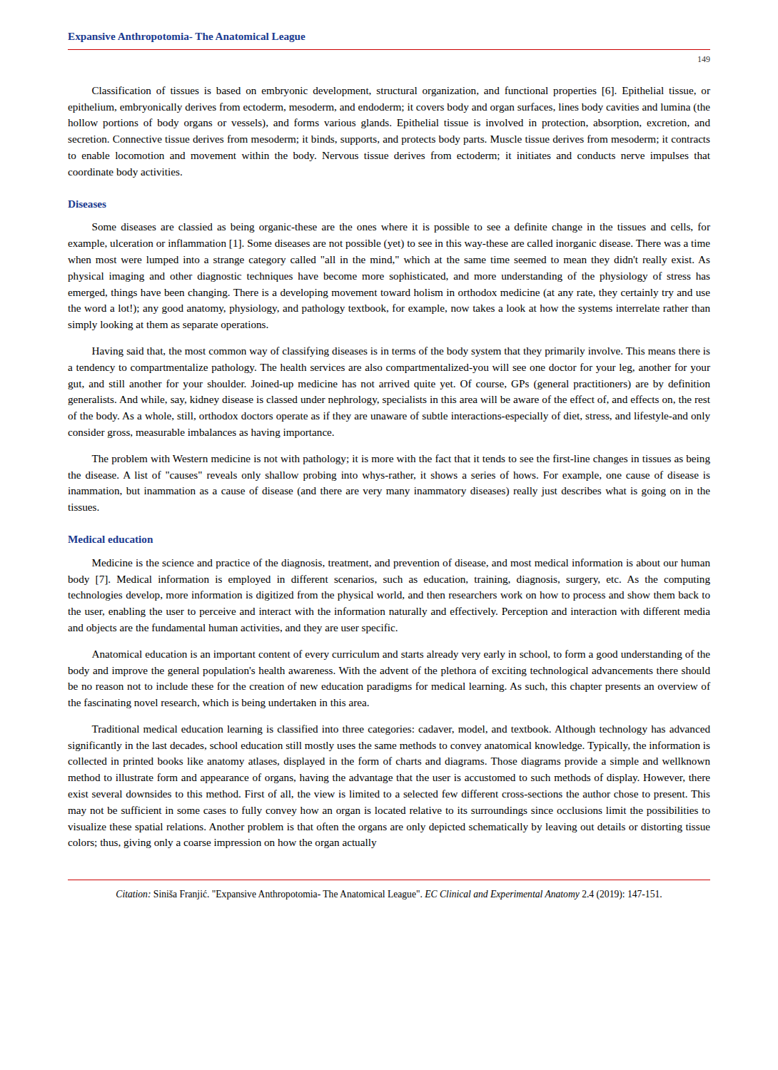Expansive Anthropotomia- The Anatomical League
149
Classification of tissues is based on embryonic development, structural organization, and functional properties [6]. Epithelial tissue, or epithelium, embryonically derives from ectoderm, mesoderm, and endoderm; it covers body and organ surfaces, lines body cavities and lumina (the hollow portions of body organs or vessels), and forms various glands. Epithelial tissue is involved in protection, absorption, excretion, and secretion. Connective tissue derives from mesoderm; it binds, supports, and protects body parts. Muscle tissue derives from mesoderm; it contracts to enable locomotion and movement within the body. Nervous tissue derives from ectoderm; it initiates and conducts nerve impulses that coordinate body activities.
Diseases
Some diseases are classied as being organic-these are the ones where it is possible to see a definite change in the tissues and cells, for example, ulceration or inflammation [1]. Some diseases are not possible (yet) to see in this way-these are called inorganic disease. There was a time when most were lumped into a strange category called "all in the mind," which at the same time seemed to mean they didn't really exist. As physical imaging and other diagnostic techniques have become more sophisticated, and more understanding of the physiology of stress has emerged, things have been changing. There is a developing movement toward holism in orthodox medicine (at any rate, they certainly try and use the word a lot!); any good anatomy, physiology, and pathology textbook, for example, now takes a look at how the systems interrelate rather than simply looking at them as separate operations.
Having said that, the most common way of classifying diseases is in terms of the body system that they primarily involve. This means there is a tendency to compartmentalize pathology. The health services are also compartmentalized-you will see one doctor for your leg, another for your gut, and still another for your shoulder. Joined-up medicine has not arrived quite yet. Of course, GPs (general practitioners) are by definition generalists. And while, say, kidney disease is classed under nephrology, specialists in this area will be aware of the effect of, and effects on, the rest of the body. As a whole, still, orthodox doctors operate as if they are unaware of subtle interactions-especially of diet, stress, and lifestyle-and only consider gross, measurable imbalances as having importance.
The problem with Western medicine is not with pathology; it is more with the fact that it tends to see the first-line changes in tissues as being the disease. A list of "causes" reveals only shallow probing into whys-rather, it shows a series of hows. For example, one cause of disease is inammation, but inammation as a cause of disease (and there are very many inammatory diseases) really just describes what is going on in the tissues.
Medical education
Medicine is the science and practice of the diagnosis, treatment, and prevention of disease, and most medical information is about our human body [7]. Medical information is employed in different scenarios, such as education, training, diagnosis, surgery, etc. As the computing technologies develop, more information is digitized from the physical world, and then researchers work on how to process and show them back to the user, enabling the user to perceive and interact with the information naturally and effectively. Perception and interaction with different media and objects are the fundamental human activities, and they are user specific.
Anatomical education is an important content of every curriculum and starts already very early in school, to form a good understanding of the body and improve the general population's health awareness. With the advent of the plethora of exciting technological advancements there should be no reason not to include these for the creation of new education paradigms for medical learning. As such, this chapter presents an overview of the fascinating novel research, which is being undertaken in this area.
Traditional medical education learning is classified into three categories: cadaver, model, and textbook. Although technology has advanced significantly in the last decades, school education still mostly uses the same methods to convey anatomical knowledge. Typically, the information is collected in printed books like anatomy atlases, displayed in the form of charts and diagrams. Those diagrams provide a simple and wellknown method to illustrate form and appearance of organs, having the advantage that the user is accustomed to such methods of display. However, there exist several downsides to this method. First of all, the view is limited to a selected few different cross-sections the author chose to present. This may not be sufficient in some cases to fully convey how an organ is located relative to its surroundings since occlusions limit the possibilities to visualize these spatial relations. Another problem is that often the organs are only depicted schematically by leaving out details or distorting tissue colors; thus, giving only a coarse impression on how the organ actually
Citation: Siniša Franjić. "Expansive Anthropotomia- The Anatomical League". EC Clinical and Experimental Anatomy 2.4 (2019): 147-151.